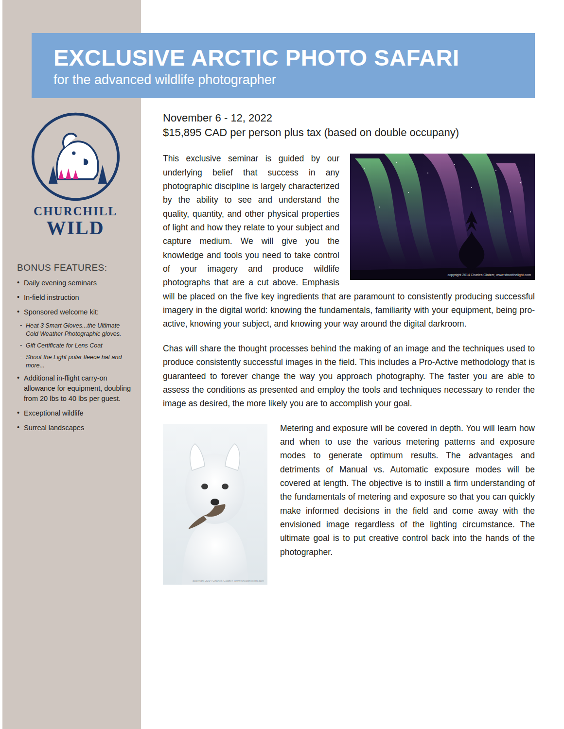Exclusive Arctic Photo Safari
for the advanced wildlife photographer
CHURCHILL
WILD
BONUS FEATURES:
Daily evening seminars
In-field instruction
Sponsored welcome kit:
Heat 3 Smart Gloves...the Ultimate Cold Weather Photographic gloves.
Gift Certificate for Lens Coat
Shoot the Light polar fleece hat and more...
Additional in-flight carry-on allowance for equipment, doubling from 20 lbs to 40 lbs per guest.
Exceptional wildlife
Surreal landscapes
November 6 - 12, 2022
$15,895 CAD per person plus tax (based on double occupany)
copyright 2014 Charles Glatzer, www.shootthelight.com
This exclusive seminar is guided by our underlying belief that success in any photographic discipline is largely characterized by the ability to see and understand the quality, quantity, and other physical properties of light and how they relate to your subject and capture medium. We will give you the knowledge and tools you need to take control of your imagery and produce wildlife photographs that are a cut above. Emphasis will be placed on the five key ingredients that are paramount to consistently producing successful imagery in the digital world: knowing the fundamentals, familiarity with your equipment, being pro-active, knowing your subject, and knowing your way around the digital darkroom.
Chas will share the thought processes behind the making of an image and the techniques used to produce consistently successful images in the field. This includes a Pro-Active methodology that is guaranteed to forever change the way you approach photography. The faster you are able to assess the conditions as presented and employ the tools and techniques necessary to render the image as desired, the more likely you are to accomplish your goal.
copyright 2014 Charles Glatzer, www.shootthelight.com
Metering and exposure will be covered in depth. You will learn how and when to use the various metering patterns and exposure modes to generate optimum results. The advantages and detriments of Manual vs. Automatic exposure modes will be covered at length. The objective is to instill a firm understanding of the fundamentals of metering and exposure so that you can quickly make informed decisions in the field and come away with the envisioned image regardless of the lighting circumstance. The ultimate goal is to put creative control back into the hands of the photographer.